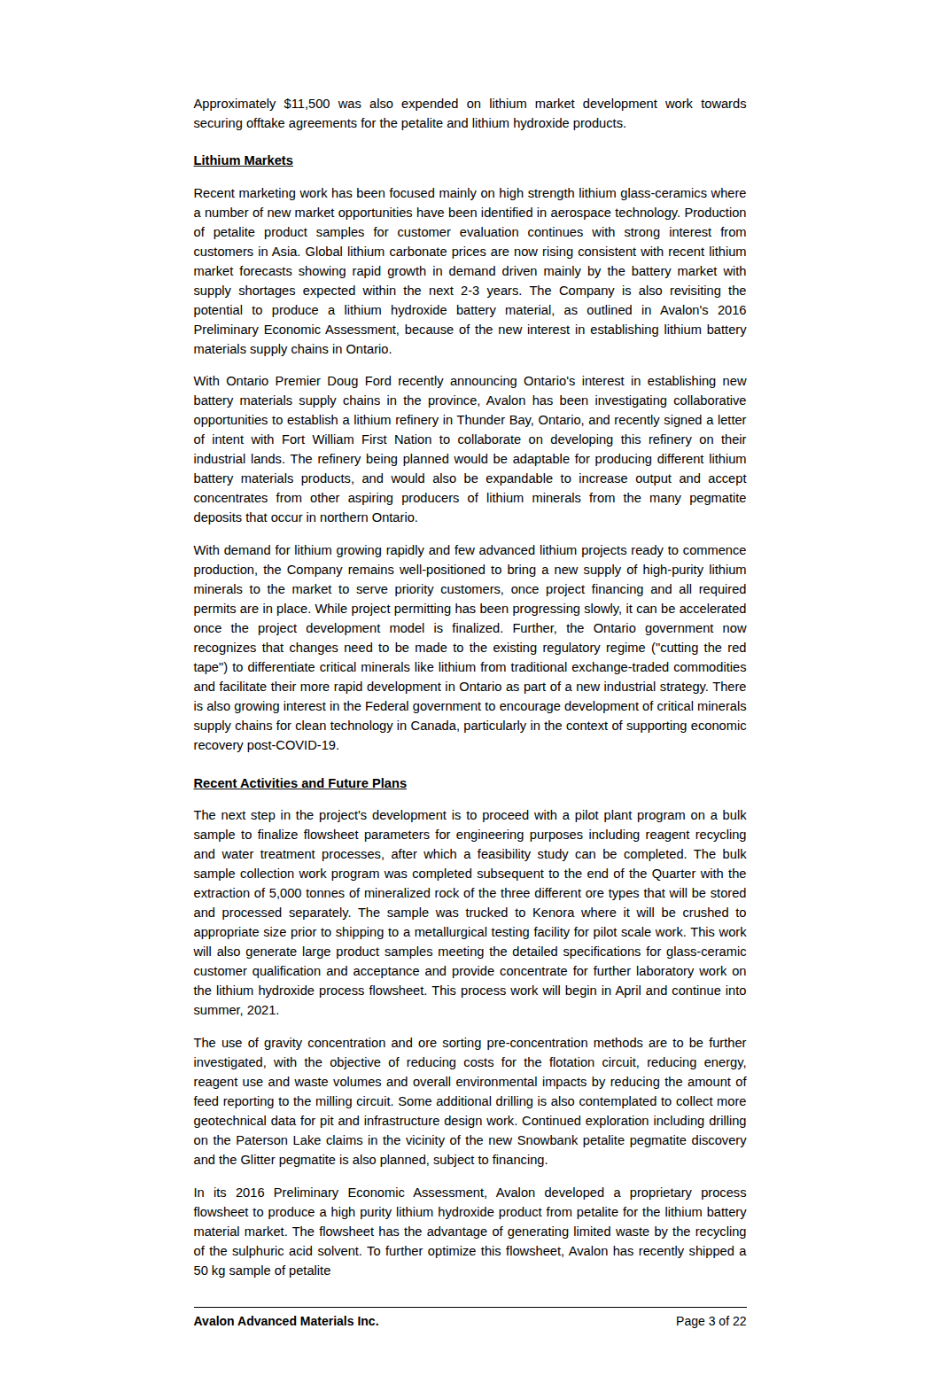Approximately $11,500 was also expended on lithium market development work towards securing offtake agreements for the petalite and lithium hydroxide products.
Lithium Markets
Recent marketing work has been focused mainly on high strength lithium glass-ceramics where a number of new market opportunities have been identified in aerospace technology. Production of petalite product samples for customer evaluation continues with strong interest from customers in Asia. Global lithium carbonate prices are now rising consistent with recent lithium market forecasts showing rapid growth in demand driven mainly by the battery market with supply shortages expected within the next 2-3 years. The Company is also revisiting the potential to produce a lithium hydroxide battery material, as outlined in Avalon's 2016 Preliminary Economic Assessment, because of the new interest in establishing lithium battery materials supply chains in Ontario.
With Ontario Premier Doug Ford recently announcing Ontario's interest in establishing new battery materials supply chains in the province, Avalon has been investigating collaborative opportunities to establish a lithium refinery in Thunder Bay, Ontario, and recently signed a letter of intent with Fort William First Nation to collaborate on developing this refinery on their industrial lands. The refinery being planned would be adaptable for producing different lithium battery materials products, and would also be expandable to increase output and accept concentrates from other aspiring producers of lithium minerals from the many pegmatite deposits that occur in northern Ontario.
With demand for lithium growing rapidly and few advanced lithium projects ready to commence production, the Company remains well-positioned to bring a new supply of high-purity lithium minerals to the market to serve priority customers, once project financing and all required permits are in place. While project permitting has been progressing slowly, it can be accelerated once the project development model is finalized. Further, the Ontario government now recognizes that changes need to be made to the existing regulatory regime ("cutting the red tape") to differentiate critical minerals like lithium from traditional exchange-traded commodities and facilitate their more rapid development in Ontario as part of a new industrial strategy. There is also growing interest in the Federal government to encourage development of critical minerals supply chains for clean technology in Canada, particularly in the context of supporting economic recovery post-COVID-19.
Recent Activities and Future Plans
The next step in the project's development is to proceed with a pilot plant program on a bulk sample to finalize flowsheet parameters for engineering purposes including reagent recycling and water treatment processes, after which a feasibility study can be completed. The bulk sample collection work program was completed subsequent to the end of the Quarter with the extraction of 5,000 tonnes of mineralized rock of the three different ore types that will be stored and processed separately. The sample was trucked to Kenora where it will be crushed to appropriate size prior to shipping to a metallurgical testing facility for pilot scale work. This work will also generate large product samples meeting the detailed specifications for glass-ceramic customer qualification and acceptance and provide concentrate for further laboratory work on the lithium hydroxide process flowsheet. This process work will begin in April and continue into summer, 2021.
The use of gravity concentration and ore sorting pre-concentration methods are to be further investigated, with the objective of reducing costs for the flotation circuit, reducing energy, reagent use and waste volumes and overall environmental impacts by reducing the amount of feed reporting to the milling circuit. Some additional drilling is also contemplated to collect more geotechnical data for pit and infrastructure design work. Continued exploration including drilling on the Paterson Lake claims in the vicinity of the new Snowbank petalite pegmatite discovery and the Glitter pegmatite is also planned, subject to financing.
In its 2016 Preliminary Economic Assessment, Avalon developed a proprietary process flowsheet to produce a high purity lithium hydroxide product from petalite for the lithium battery material market. The flowsheet has the advantage of generating limited waste by the recycling of the sulphuric acid solvent. To further optimize this flowsheet, Avalon has recently shipped a 50 kg sample of petalite
Avalon Advanced Materials Inc. Page 3 of 22